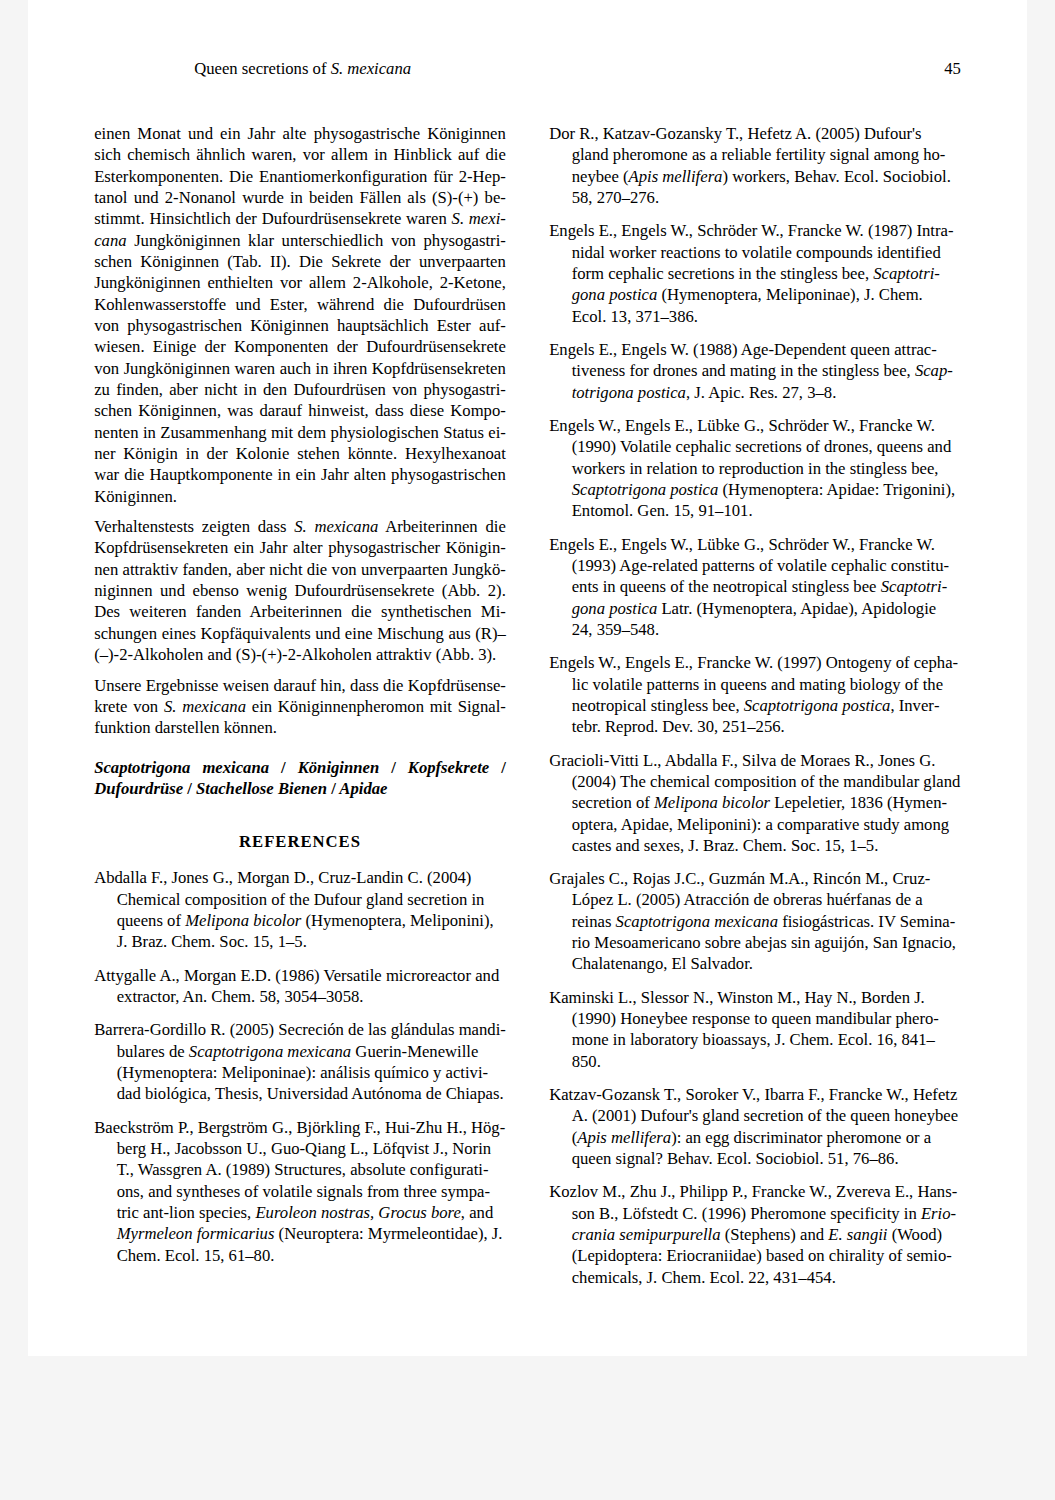Queen secretions of S. mexicana 45
einen Monat und ein Jahr alte physogastrische Königinnen sich chemisch ähnlich waren, vor allem in Hinblick auf die Esterkomponenten. Die Enantiomerkonfiguration für 2-Heptanol und 2-Nonanol wurde in beiden Fällen als (S)-(+) bestimmt. Hinsichtlich der Dufourdrüsensekrete waren S. mexicana Jungköniginnen klar unterschiedlich von physogastrischen Königinnen (Tab. II). Die Sekrete der unverpaarten Jungköniginnen enthielten vor allem 2-Alkohole, 2-Ketone, Kohlenwasserstoffe und Ester, während die Dufourdrüsen von physogastrischen Königinnen hauptsächlich Ester aufwiesen. Einige der Komponenten der Dufourdrüsensekrete von Jungköniginnen waren auch in ihren Kopfdrüsensekreten zu finden, aber nicht in den Dufourdrüsen von physogastrischen Königinnen, was darauf hinweist, dass diese Komponenten in Zusammenhang mit dem physiologischen Status einer Königin in der Kolonie stehen könnte. Hexylhexanoat war die Hauptkomponente in ein Jahr alten physogastrischen Königinnen.
Verhaltenstests zeigten dass S. mexicana Arbeiterinnen die Kopfdrüsensekreten ein Jahr alter physogastrischer Königinnen attraktiv fanden, aber nicht die von unverpaarten Jungköniginnen und ebenso wenig Dufourdrüsensekrete (Abb. 2). Des weiteren fanden Arbeiterinnen die synthetischen Mischungen eines Kopfäquivalents und eine Mischung aus (R)–(–)-2-Alkoholen and (S)-(+)-2-Alkoholen attraktiv (Abb. 3).
Unsere Ergebnisse weisen darauf hin, dass die Kopfdrüsensekrete von S. mexicana ein Königinnenpheromon mit Signalfunktion darstellen können.
Scaptotrigona mexicana / Königinnen / Kopfsekrete / Dufourdrüse / Stachellose Bienen / Apidae
REFERENCES
Abdalla F., Jones G., Morgan D., Cruz-Landin C. (2004) Chemical composition of the Dufour gland secretion in queens of Melipona bicolor (Hymenoptera, Meliponini), J. Braz. Chem. Soc. 15, 1–5.
Attygalle A., Morgan E.D. (1986) Versatile microreactor and extractor, An. Chem. 58, 3054–3058.
Barrera-Gordillo R. (2005) Secreción de las glándulas mandibulares de Scaptotrigona mexicana Guerin-Menewille (Hymenoptera: Meliponinae): análisis químico y actividad biológica, Thesis, Universidad Autónoma de Chiapas.
Baeckström P., Bergström G., Björkling F., Hui-Zhu H., Högberg H., Jacobsson U., Guo-Qiang L., Löfqvist J., Norin T., Wassgren A. (1989) Structures, absolute configurations, and syntheses of volatile signals from three sympatric ant-lion species, Euroleon nostras, Grocus bore, and Myrmeleon formicarius (Neuroptera: Myrmeleontidae), J. Chem. Ecol. 15, 61–80.
Dor R., Katzav-Gozansky T., Hefetz A. (2005) Dufour's gland pheromone as a reliable fertility signal among honeybee (Apis mellifera) workers, Behav. Ecol. Sociobiol. 58, 270–276.
Engels E., Engels W., Schröder W., Francke W. (1987) Intranidal worker reactions to volatile compounds identified form cephalic secretions in the stingless bee, Scaptotrigona postica (Hymenoptera, Meliponinae), J. Chem. Ecol. 13, 371–386.
Engels E., Engels W. (1988) Age-Dependent queen attractiveness for drones and mating in the stingless bee, Scaptotrigona postica, J. Apic. Res. 27, 3–8.
Engels W., Engels E., Lübke G., Schröder W., Francke W. (1990) Volatile cephalic secretions of drones, queens and workers in relation to reproduction in the stingless bee, Scaptotrigona postica (Hymenoptera: Apidae: Trigonini), Entomol. Gen. 15, 91–101.
Engels E., Engels W., Lübke G., Schröder W., Francke W. (1993) Age-related patterns of volatile cephalic constituents in queens of the neotropical stingless bee Scaptotrigona postica Latr. (Hymenoptera, Apidae), Apidologie 24, 359–548.
Engels W., Engels E., Francke W. (1997) Ontogeny of cephalic volatile patterns in queens and mating biology of the neotropical stingless bee, Scaptotrigona postica, Invertebr. Reprod. Dev. 30, 251–256.
Gracioli-Vitti L., Abdalla F., Silva de Moraes R., Jones G. (2004) The chemical composition of the mandibular gland secretion of Melipona bicolor Lepeletier, 1836 (Hymenoptera, Apidae, Meliponini): a comparative study among castes and sexes, J. Braz. Chem. Soc. 15, 1–5.
Grajales C., Rojas J.C., Guzmán M.A., Rincón M., Cruz-López L. (2005) Atracción de obreras huérfanas de a reinas Scaptotrigona mexicana fisiogástricas. IV Seminario Mesoamericano sobre abejas sin aguijón, San Ignacio, Chalatenango, El Salvador.
Kaminski L., Slessor N., Winston M., Hay N., Borden J. (1990) Honeybee response to queen mandibular pheromone in laboratory bioassays, J. Chem. Ecol. 16, 841–850.
Katzav-Gozansk T., Soroker V., Ibarra F., Francke W., Hefetz A. (2001) Dufour's gland secretion of the queen honeybee (Apis mellifera): an egg discriminator pheromone or a queen signal? Behav. Ecol. Sociobiol. 51, 76–86.
Kozlov M., Zhu J., Philipp P., Francke W., Zvereva E., Hansson B., Löfstedt C. (1996) Pheromone specificity in Eriocrania semipurpurella (Stephens) and E. sangii (Wood) (Lepidoptera: Eriocraniidae) based on chirality of semiochemicals, J. Chem. Ecol. 22, 431–454.